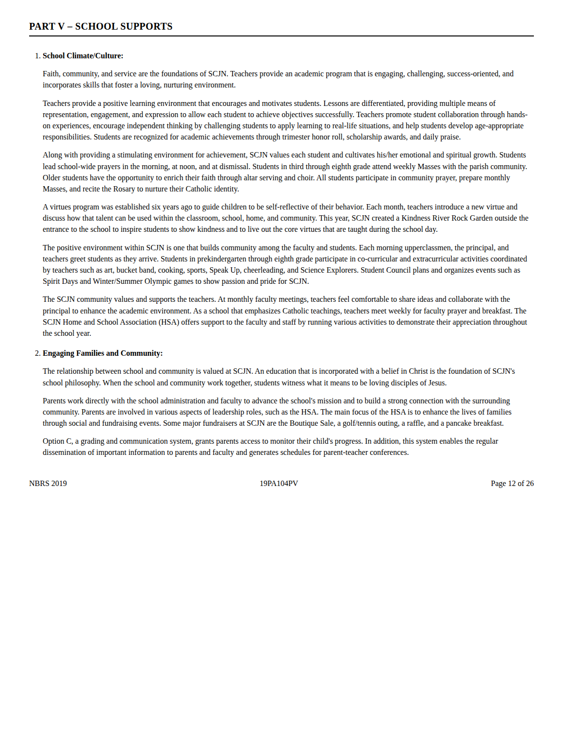PART V – SCHOOL SUPPORTS
School Climate/Culture:
Faith, community, and service are the foundations of SCJN. Teachers provide an academic program that is engaging, challenging, success-oriented, and incorporates skills that foster a loving, nurturing environment.
Teachers provide a positive learning environment that encourages and motivates students. Lessons are differentiated, providing multiple means of representation, engagement, and expression to allow each student to achieve objectives successfully. Teachers promote student collaboration through hands-on experiences, encourage independent thinking by challenging students to apply learning to real-life situations, and help students develop age-appropriate responsibilities. Students are recognized for academic achievements through trimester honor roll, scholarship awards, and daily praise.
Along with providing a stimulating environment for achievement, SCJN values each student and cultivates his/her emotional and spiritual growth. Students lead school-wide prayers in the morning, at noon, and at dismissal. Students in third through eighth grade attend weekly Masses with the parish community. Older students have the opportunity to enrich their faith through altar serving and choir. All students participate in community prayer, prepare monthly Masses, and recite the Rosary to nurture their Catholic identity.
A virtues program was established six years ago to guide children to be self-reflective of their behavior. Each month, teachers introduce a new virtue and discuss how that talent can be used within the classroom, school, home, and community. This year, SCJN created a Kindness River Rock Garden outside the entrance to the school to inspire students to show kindness and to live out the core virtues that are taught during the school day.
The positive environment within SCJN is one that builds community among the faculty and students. Each morning upperclassmen, the principal, and teachers greet students as they arrive. Students in prekindergarten through eighth grade participate in co-curricular and extracurricular activities coordinated by teachers such as art, bucket band, cooking, sports, Speak Up, cheerleading, and Science Explorers. Student Council plans and organizes events such as Spirit Days and Winter/Summer Olympic games to show passion and pride for SCJN.
The SCJN community values and supports the teachers. At monthly faculty meetings, teachers feel comfortable to share ideas and collaborate with the principal to enhance the academic environment. As a school that emphasizes Catholic teachings, teachers meet weekly for faculty prayer and breakfast. The SCJN Home and School Association (HSA) offers support to the faculty and staff by running various activities to demonstrate their appreciation throughout the school year.
Engaging Families and Community:
The relationship between school and community is valued at SCJN. An education that is incorporated with a belief in Christ is the foundation of SCJN's school philosophy. When the school and community work together, students witness what it means to be loving disciples of Jesus.
Parents work directly with the school administration and faculty to advance the school's mission and to build a strong connection with the surrounding community. Parents are involved in various aspects of leadership roles, such as the HSA. The main focus of the HSA is to enhance the lives of families through social and fundraising events. Some major fundraisers at SCJN are the Boutique Sale, a golf/tennis outing, a raffle, and a pancake breakfast.
Option C, a grading and communication system, grants parents access to monitor their child's progress. In addition, this system enables the regular dissemination of important information to parents and faculty and generates schedules for parent-teacher conferences.
NBRS 2019 19PA104PV Page 12 of 26